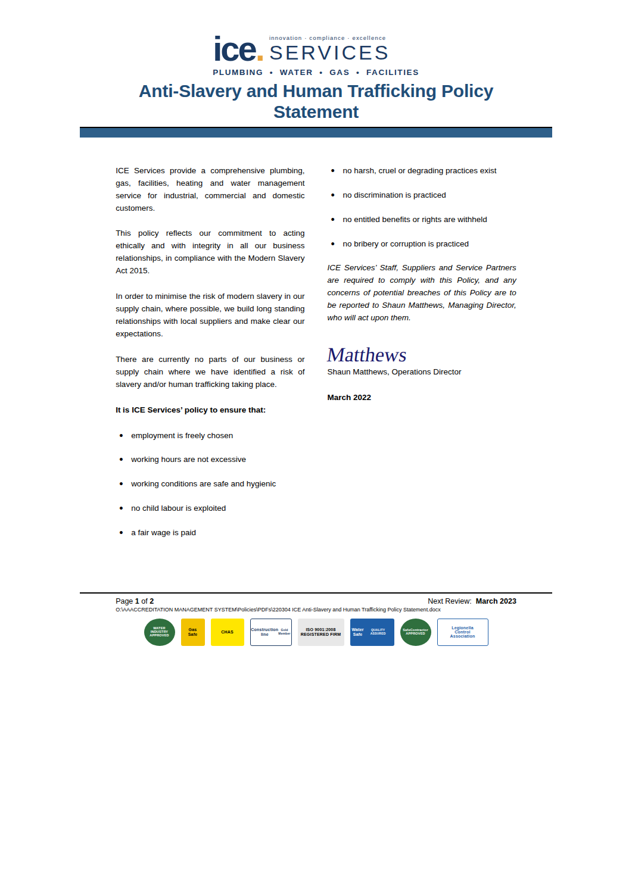ice.
innovation · compliance · excellence
SERVICES
PLUMBING • WATER • GAS • FACILITIES
Anti-Slavery and Human Trafficking Policy Statement
ICE Services provide a comprehensive plumbing, gas, facilities, heating and water management service for industrial, commercial and domestic customers.
This policy reflects our commitment to acting ethically and with integrity in all our business relationships, in compliance with the Modern Slavery Act 2015.
In order to minimise the risk of modern slavery in our supply chain, where possible, we build long standing relationships with local suppliers and make clear our expectations.
There are currently no parts of our business or supply chain where we have identified a risk of slavery and/or human trafficking taking place.
It is ICE Services’ policy to ensure that:
employment is freely chosen
working hours are not excessive
working conditions are safe and hygienic
no child labour is exploited
a fair wage is paid
no harsh, cruel or degrading practices exist
no discrimination is practiced
no entitled benefits or rights are withheld
no bribery or corruption is practiced
ICE Services’ Staff, Suppliers and Service Partners are required to comply with this Policy, and any concerns of potential breaches of this Policy are to be reported to Shaun Matthews, Managing Director, who will act upon them.
Matthews
Shaun Matthews, Operations Director
March 2022
Page 1 of 2
Next Review: March 2023
O:\AAACCREDITATION MANAGEMENT SYSTEM\Policies\PDFs\220304 ICE Anti-Slavery and Human Trafficking Policy Statement.docx
WATER
INDUSTRY
APPROVED
Gas
Safe
CHAS
Construction
line
Gold Member
ISO 9001:2008
REGISTERED FIRM
Water
Safe
QUALITY ASSURED
SafeContractor
APPROVED
Legionella
Control
Association